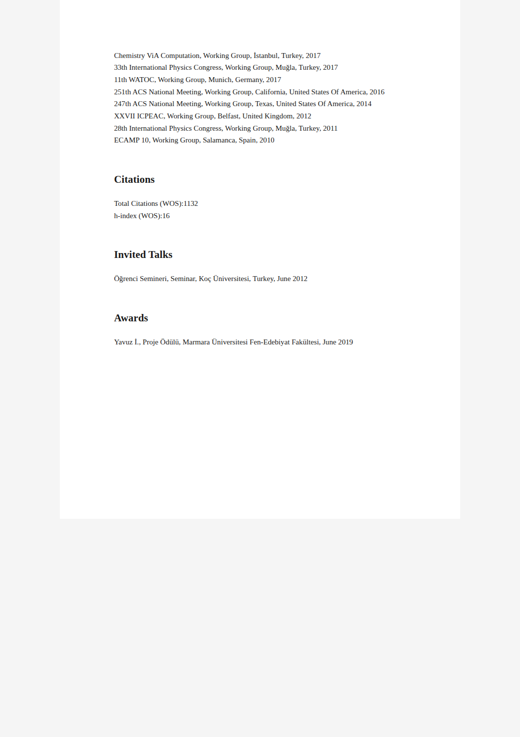Chemistry ViA Computation, Working Group, İstanbul, Turkey, 2017
33th International Physics Congress, Working Group, Muğla, Turkey, 2017
11th WATOC, Working Group, Munich, Germany, 2017
251th ACS National Meeting, Working Group, California, United States Of America, 2016
247th ACS National Meeting, Working Group, Texas, United States Of America, 2014
XXVII ICPEAC, Working Group, Belfast, United Kingdom, 2012
28th International Physics Congress, Working Group, Muğla, Turkey, 2011
ECAMP 10, Working Group, Salamanca, Spain, 2010
Citations
Total Citations (WOS):1132
h-index (WOS):16
Invited Talks
Öğrenci Semineri, Seminar, Koç Üniversitesi, Turkey, June 2012
Awards
Yavuz İ., Proje Ödülü, Marmara Üniversitesi Fen-Edebiyat Fakültesi, June 2019